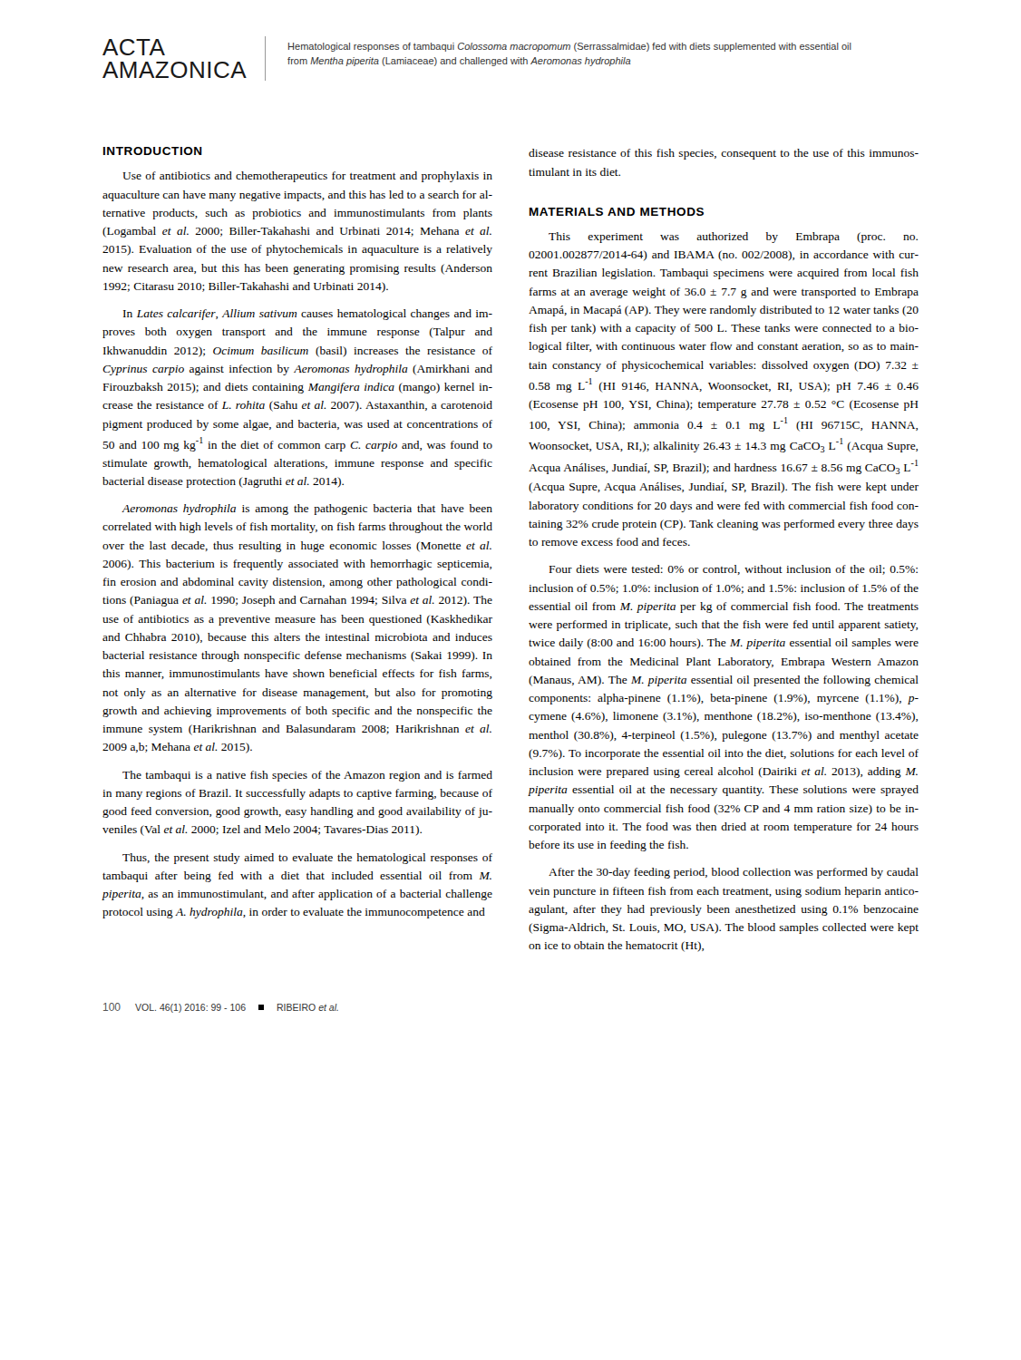ACTA AMAZONICA
Hematological responses of tambaqui Colossoma macropomum (Serrassalmidae) fed with diets supplemented with essential oil from Mentha piperita (Lamiaceae) and challenged with Aeromonas hydrophila
INTRODUCTION
Use of antibiotics and chemotherapeutics for treatment and prophylaxis in aquaculture can have many negative impacts, and this has led to a search for alternative products, such as probiotics and immunostimulants from plants (Logambal et al. 2000; Biller-Takahashi and Urbinati 2014; Mehana et al. 2015). Evaluation of the use of phytochemicals in aquaculture is a relatively new research area, but this has been generating promising results (Anderson 1992; Citarasu 2010; Biller-Takahashi and Urbinati 2014).
In Lates calcarifer, Allium sativum causes hematological changes and improves both oxygen transport and the immune response (Talpur and Ikhwanuddin 2012); Ocimum basilicum (basil) increases the resistance of Cyprinus carpio against infection by Aeromonas hydrophila (Amirkhani and Firouzbaksh 2015); and diets containing Mangifera indica (mango) kernel increase the resistance of L. rohita (Sahu et al. 2007). Astaxanthin, a carotenoid pigment produced by some algae, and bacteria, was used at concentrations of 50 and 100 mg kg-1 in the diet of common carp C. carpio and, was found to stimulate growth, hematological alterations, immune response and specific bacterial disease protection (Jagruthi et al. 2014).
Aeromonas hydrophila is among the pathogenic bacteria that have been correlated with high levels of fish mortality, on fish farms throughout the world over the last decade, thus resulting in huge economic losses (Monette et al. 2006). This bacterium is frequently associated with hemorrhagic septicemia, fin erosion and abdominal cavity distension, among other pathological conditions (Paniagua et al. 1990; Joseph and Carnahan 1994; Silva et al. 2012). The use of antibiotics as a preventive measure has been questioned (Kaskhedikar and Chhabra 2010), because this alters the intestinal microbiota and induces bacterial resistance through nonspecific defense mechanisms (Sakai 1999). In this manner, immunostimulants have shown beneficial effects for fish farms, not only as an alternative for disease management, but also for promoting growth and achieving improvements of both specific and the nonspecific the immune system (Harikrishnan and Balasundaram 2008; Harikrishnan et al. 2009 a,b; Mehana et al. 2015).
The tambaqui is a native fish species of the Amazon region and is farmed in many regions of Brazil. It successfully adapts to captive farming, because of good feed conversion, good growth, easy handling and good availability of juveniles (Val et al. 2000; Izel and Melo 2004; Tavares-Dias 2011).
Thus, the present study aimed to evaluate the hematological responses of tambaqui after being fed with a diet that included essential oil from M. piperita, as an immunostimulant, and after application of a bacterial challenge protocol using A. hydrophila, in order to evaluate the immunocompetence and
disease resistance of this fish species, consequent to the use of this immunostimulant in its diet.
MATERIALS AND METHODS
This experiment was authorized by Embrapa (proc. no. 02001.002877/2014-64) and IBAMA (no. 002/2008), in accordance with current Brazilian legislation. Tambaqui specimens were acquired from local fish farms at an average weight of 36.0 ± 7.7 g and were transported to Embrapa Amapá, in Macapá (AP). They were randomly distributed to 12 water tanks (20 fish per tank) with a capacity of 500 L. These tanks were connected to a biological filter, with continuous water flow and constant aeration, so as to maintain constancy of physicochemical variables: dissolved oxygen (DO) 7.32 ± 0.58 mg L-1 (HI 9146, HANNA, Woonsocket, RI, USA); pH 7.46 ± 0.46 (Ecosense pH 100, YSI, China); temperature 27.78 ± 0.52 °C (Ecosense pH 100, YSI, China); ammonia 0.4 ± 0.1 mg L-1 (HI 96715C, HANNA, Woonsocket, USA, RI,); alkalinity 26.43 ± 14.3 mg CaCO3 L-1 (Acqua Supre, Acqua Análises, Jundiaí, SP, Brazil); and hardness 16.67 ± 8.56 mg CaCO3 L-1 (Acqua Supre, Acqua Análises, Jundiaí, SP, Brazil). The fish were kept under laboratory conditions for 20 days and were fed with commercial fish food containing 32% crude protein (CP). Tank cleaning was performed every three days to remove excess food and feces.
Four diets were tested: 0% or control, without inclusion of the oil; 0.5%: inclusion of 0.5%; 1.0%: inclusion of 1.0%; and 1.5%: inclusion of 1.5% of the essential oil from M. piperita per kg of commercial fish food. The treatments were performed in triplicate, such that the fish were fed until apparent satiety, twice daily (8:00 and 16:00 hours). The M. piperita essential oil samples were obtained from the Medicinal Plant Laboratory, Embrapa Western Amazon (Manaus, AM). The M. piperita essential oil presented the following chemical components: alpha-pinene (1.1%), beta-pinene (1.9%), myrcene (1.1%), p-cymene (4.6%), limonene (3.1%), menthone (18.2%), iso-menthone (13.4%), menthol (30.8%), 4-terpineol (1.5%), pulegone (13.7%) and menthyl acetate (9.7%). To incorporate the essential oil into the diet, solutions for each level of inclusion were prepared using cereal alcohol (Dairiki et al. 2013), adding M. piperita essential oil at the necessary quantity. These solutions were sprayed manually onto commercial fish food (32% CP and 4 mm ration size) to be incorporated into it. The food was then dried at room temperature for 24 hours before its use in feeding the fish.
After the 30-day feeding period, blood collection was performed by caudal vein puncture in fifteen fish from each treatment, using sodium heparin anticoagulant, after they had previously been anesthetized using 0.1% benzocaine (Sigma-Aldrich, St. Louis, MO, USA). The blood samples collected were kept on ice to obtain the hematocrit (Ht),
100 VOL. 46(1) 2016: 99 - 106 RIBEIRO et al.